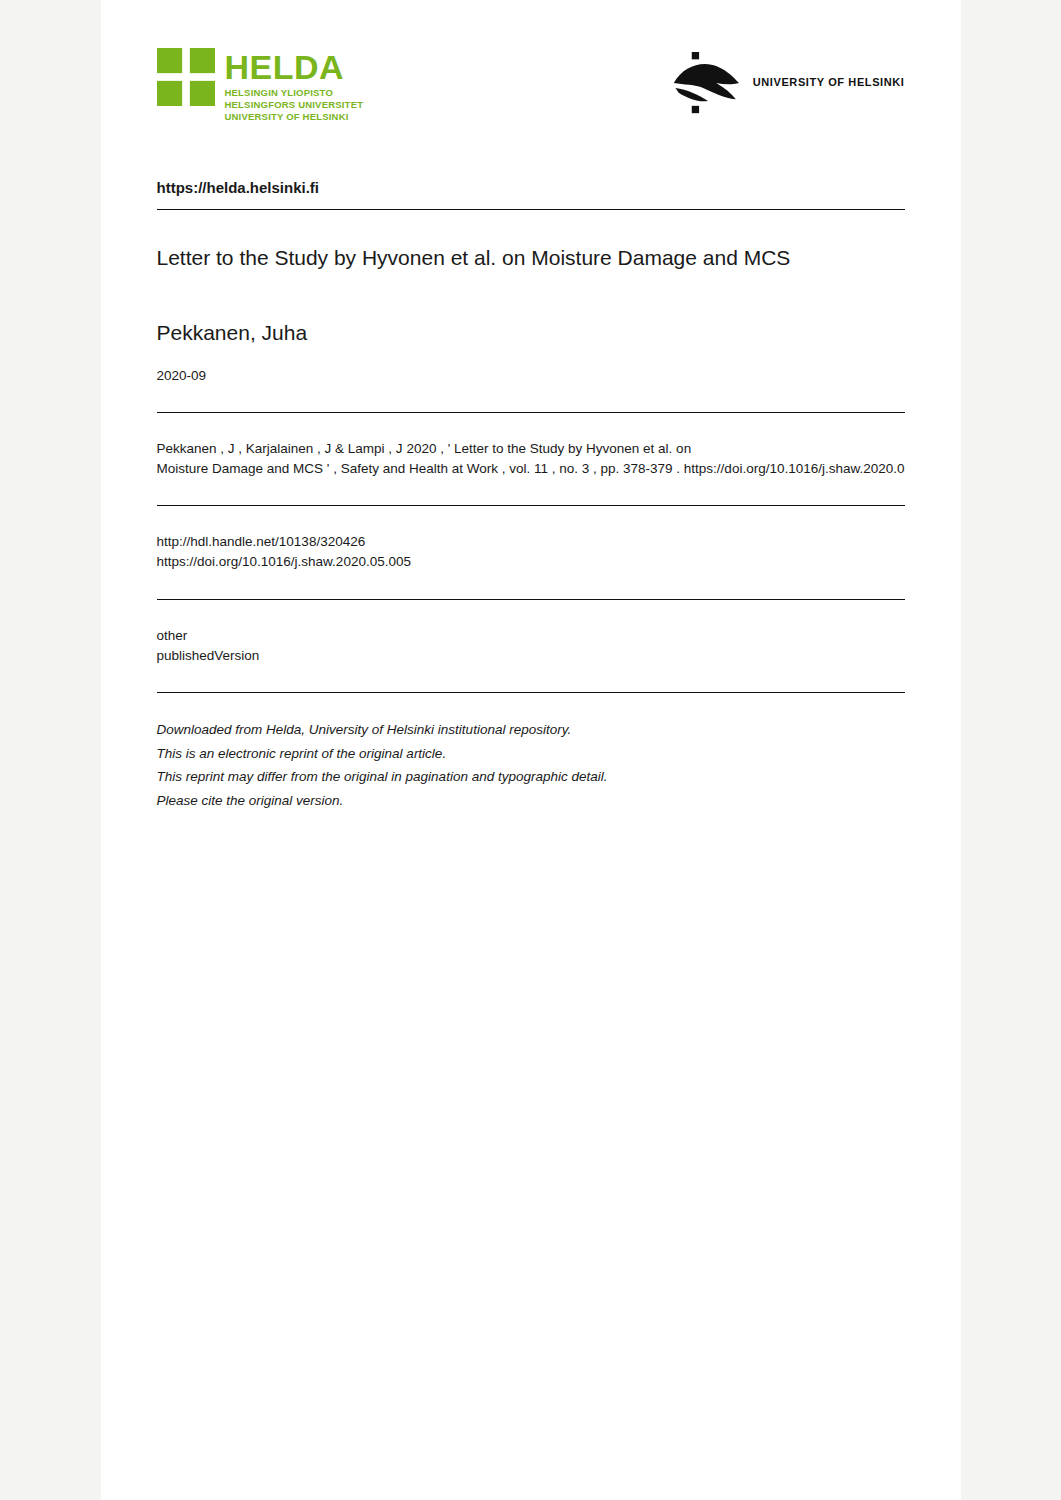HELDA Helsingin Yliopisto
Helsingfors Universitet
University of Helsinki
University of Helsinki
https://helda.helsinki.fi
Letter to the Study by Hyvonen et al. on Moisture Damage and MCS
Pekkanen, Juha
2020-09
Pekkanen , J , Karjalainen , J & Lampi , J 2020 , ' Letter to the Study by Hyvonen et al. on
Moisture Damage and MCS ' , Safety and Health at Work , vol. 11 , no. 3 , pp. 378-379 . https://doi.org/10.1016/j.shaw.2020.05.005
http://hdl.handle.net/10138/320426
https://doi.org/10.1016/j.shaw.2020.05.005
other
publishedVersion
Downloaded from Helda, University of Helsinki institutional repository.
This is an electronic reprint of the original article.
This reprint may differ from the original in pagination and typographic detail.
Please cite the original version.